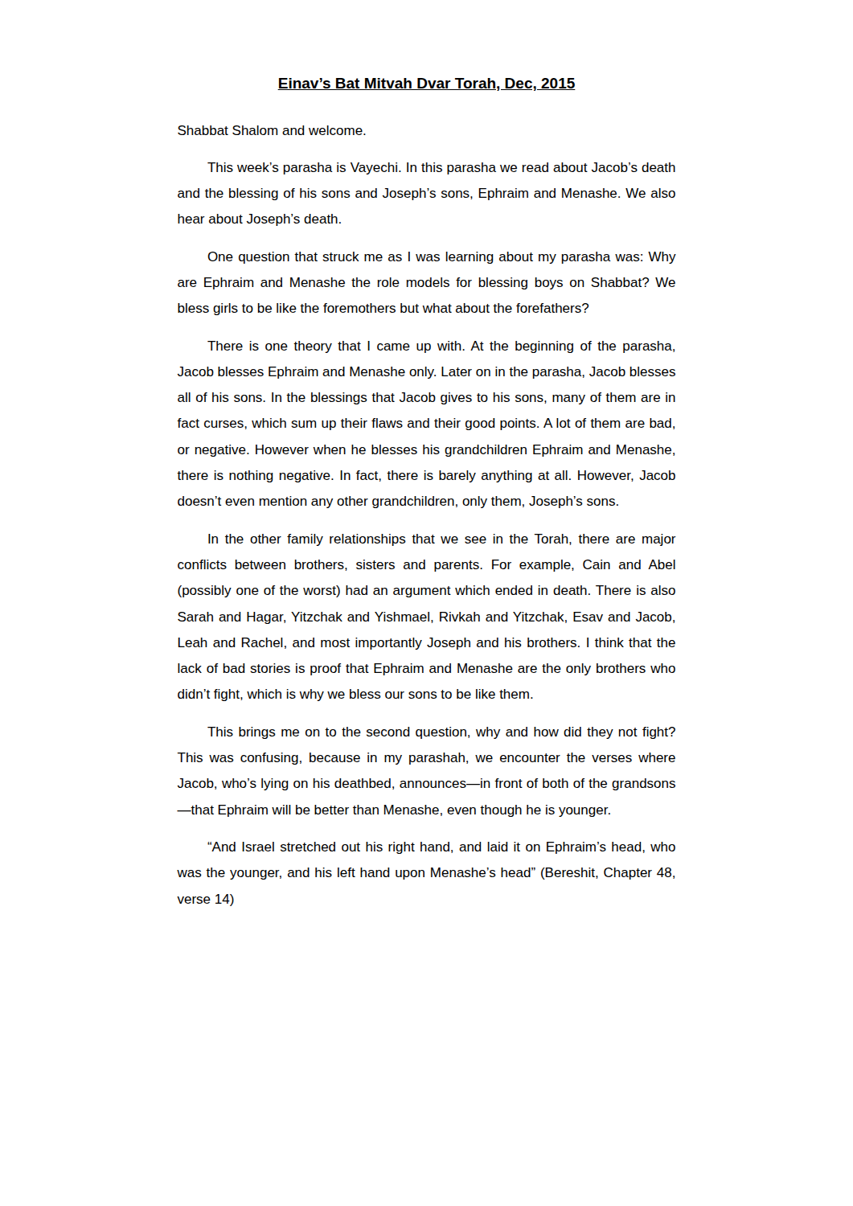Einav’s Bat Mitvah Dvar Torah, Dec, 2015
Shabbat Shalom and welcome.
This week’s parasha is Vayechi. In this parasha we read about Jacob’s death and the blessing of his sons and Joseph’s sons, Ephraim and Menashe. We also hear about Joseph’s death.
One question that struck me as I was learning about my parasha was: Why are Ephraim and Menashe the role models for blessing boys on Shabbat? We bless girls to be like the foremothers but what about the forefathers?
There is one theory that I came up with. At the beginning of the parasha, Jacob blesses Ephraim and Menashe only. Later on in the parasha, Jacob blesses all of his sons. In the blessings that Jacob gives to his sons, many of them are in fact curses, which sum up their flaws and their good points. A lot of them are bad, or negative. However when he blesses his grandchildren Ephraim and Menashe, there is nothing negative. In fact, there is barely anything at all. However, Jacob doesn’t even mention any other grandchildren, only them, Joseph’s sons.
In the other family relationships that we see in the Torah, there are major conflicts between brothers, sisters and parents. For example, Cain and Abel (possibly one of the worst) had an argument which ended in death. There is also Sarah and Hagar, Yitzchak and Yishmael, Rivkah and Yitzchak, Esav and Jacob, Leah and Rachel, and most importantly Joseph and his brothers. I think that the lack of bad stories is proof that Ephraim and Menashe are the only brothers who didn’t fight, which is why we bless our sons to be like them.
This brings me on to the second question, why and how did they not fight? This was confusing, because in my parashah, we encounter the verses where Jacob, who’s lying on his deathbed, announces—in front of both of the grandsons—that Ephraim will be better than Menashe, even though he is younger.
“And Israel stretched out his right hand, and laid it on Ephraim’s head, who was the younger, and his left hand upon Menashe’s head” (Bereshit, Chapter 48, verse 14)